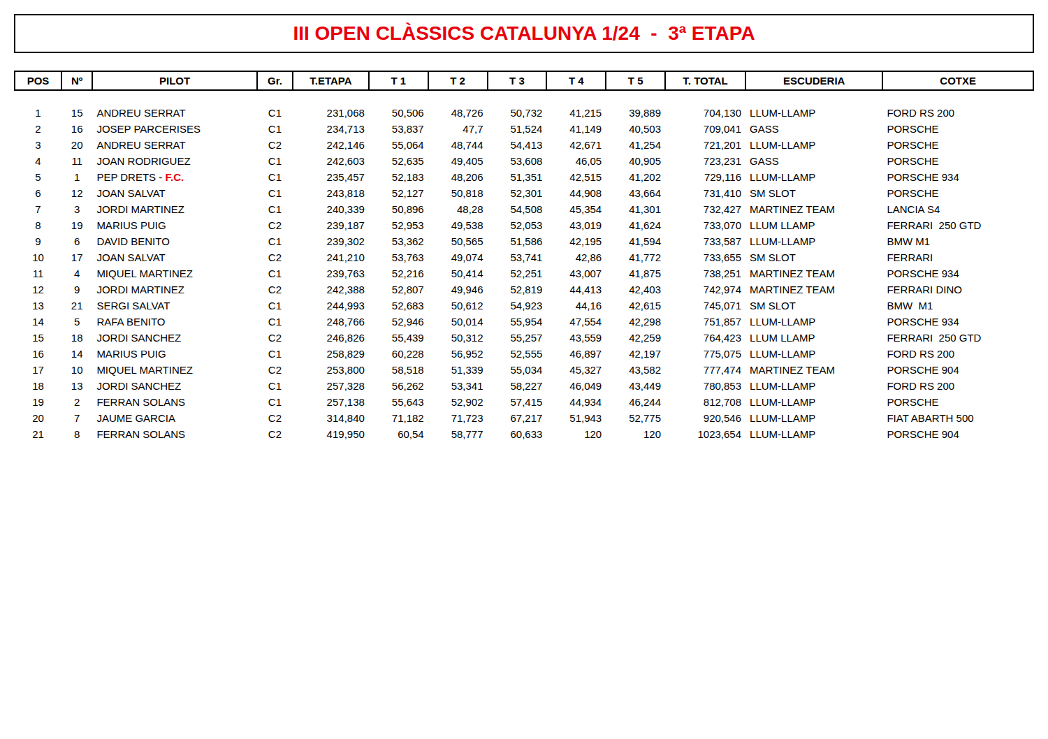III OPEN CLÀSSICS CATALUNYA 1/24 - 3ª ETAPA
| POS | Nº | PILOT | Gr. | T.ETAPA | T 1 | T 2 | T 3 | T 4 | T 5 | T. TOTAL | ESCUDERIA | COTXE |
| --- | --- | --- | --- | --- | --- | --- | --- | --- | --- | --- | --- | --- |
| 1 | 15 | ANDREU SERRAT | C1 | 231,068 | 50,506 | 48,726 | 50,732 | 41,215 | 39,889 | 704,130 | LLUM-LLAMP | FORD RS 200 |
| 2 | 16 | JOSEP PARCERISES | C1 | 234,713 | 53,837 | 47,7 | 51,524 | 41,149 | 40,503 | 709,041 | GASS | PORSCHE |
| 3 | 20 | ANDREU SERRAT | C2 | 242,146 | 55,064 | 48,744 | 54,413 | 42,671 | 41,254 | 721,201 | LLUM-LLAMP | PORSCHE |
| 4 | 11 | JOAN RODRIGUEZ | C1 | 242,603 | 52,635 | 49,405 | 53,608 | 46,05 | 40,905 | 723,231 | GASS | PORSCHE |
| 5 | 1 | PEP DRETS - F.C. | C1 | 235,457 | 52,183 | 48,206 | 51,351 | 42,515 | 41,202 | 729,116 | LLUM-LLAMP | PORSCHE 934 |
| 6 | 12 | JOAN SALVAT | C1 | 243,818 | 52,127 | 50,818 | 52,301 | 44,908 | 43,664 | 731,410 | SM SLOT | PORSCHE |
| 7 | 3 | JORDI MARTINEZ | C1 | 240,339 | 50,896 | 48,28 | 54,508 | 45,354 | 41,301 | 732,427 | MARTINEZ TEAM | LANCIA S4 |
| 8 | 19 | MARIUS PUIG | C2 | 239,187 | 52,953 | 49,538 | 52,053 | 43,019 | 41,624 | 733,070 | LLUM LLAMP | FERRARI 250 GTD |
| 9 | 6 | DAVID BENITO | C1 | 239,302 | 53,362 | 50,565 | 51,586 | 42,195 | 41,594 | 733,587 | LLUM-LLAMP | BMW M1 |
| 10 | 17 | JOAN SALVAT | C2 | 241,210 | 53,763 | 49,074 | 53,741 | 42,86 | 41,772 | 733,655 | SM SLOT | FERRARI |
| 11 | 4 | MIQUEL MARTINEZ | C1 | 239,763 | 52,216 | 50,414 | 52,251 | 43,007 | 41,875 | 738,251 | MARTINEZ TEAM | PORSCHE 934 |
| 12 | 9 | JORDI MARTINEZ | C2 | 242,388 | 52,807 | 49,946 | 52,819 | 44,413 | 42,403 | 742,974 | MARTINEZ TEAM | FERRARI DINO |
| 13 | 21 | SERGI SALVAT | C1 | 244,993 | 52,683 | 50,612 | 54,923 | 44,16 | 42,615 | 745,071 | SM SLOT | BMW M1 |
| 14 | 5 | RAFA BENITO | C1 | 248,766 | 52,946 | 50,014 | 55,954 | 47,554 | 42,298 | 751,857 | LLUM-LLAMP | PORSCHE 934 |
| 15 | 18 | JORDI SANCHEZ | C2 | 246,826 | 55,439 | 50,312 | 55,257 | 43,559 | 42,259 | 764,423 | LLUM LLAMP | FERRARI 250 GTD |
| 16 | 14 | MARIUS PUIG | C1 | 258,829 | 60,228 | 56,952 | 52,555 | 46,897 | 42,197 | 775,075 | LLUM-LLAMP | FORD RS 200 |
| 17 | 10 | MIQUEL MARTINEZ | C2 | 253,800 | 58,518 | 51,339 | 55,034 | 45,327 | 43,582 | 777,474 | MARTINEZ TEAM | PORSCHE 904 |
| 18 | 13 | JORDI SANCHEZ | C1 | 257,328 | 56,262 | 53,341 | 58,227 | 46,049 | 43,449 | 780,853 | LLUM-LLAMP | FORD RS 200 |
| 19 | 2 | FERRAN SOLANS | C1 | 257,138 | 55,643 | 52,902 | 57,415 | 44,934 | 46,244 | 812,708 | LLUM-LLAMP | PORSCHE |
| 20 | 7 | JAUME GARCIA | C2 | 314,840 | 71,182 | 71,723 | 67,217 | 51,943 | 52,775 | 920,546 | LLUM-LLAMP | FIAT ABARTH 500 |
| 21 | 8 | FERRAN SOLANS | C2 | 419,950 | 60,54 | 58,777 | 60,633 | 120 | 120 | 1023,654 | LLUM-LLAMP | PORSCHE 904 |